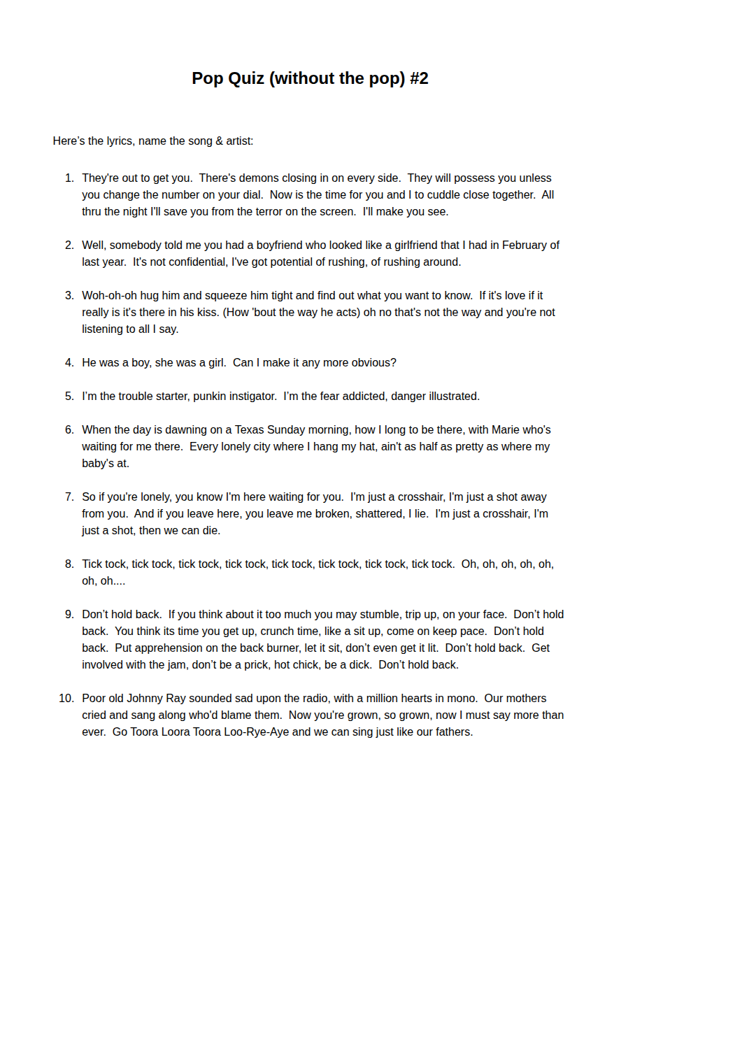Pop Quiz (without the pop) #2
Here’s the lyrics, name the song & artist:
They're out to get you. There's demons closing in on every side. They will possess you unless you change the number on your dial. Now is the time for you and I to cuddle close together. All thru the night I'll save you from the terror on the screen. I'll make you see.
Well, somebody told me you had a boyfriend who looked like a girlfriend that I had in February of last year. It's not confidential, I've got potential of rushing, of rushing around.
Woh-oh-oh hug him and squeeze him tight and find out what you want to know. If it's love if it really is it's there in his kiss. (How 'bout the way he acts) oh no that's not the way and you're not listening to all I say.
He was a boy, she was a girl. Can I make it any more obvious?
I’m the trouble starter, punkin instigator. I’m the fear addicted, danger illustrated.
When the day is dawning on a Texas Sunday morning, how I long to be there, with Marie who's waiting for me there. Every lonely city where I hang my hat, ain't as half as pretty as where my baby's at.
So if you're lonely, you know I'm here waiting for you. I'm just a crosshair, I'm just a shot away from you. And if you leave here, you leave me broken, shattered, I lie. I'm just a crosshair, I'm just a shot, then we can die.
Tick tock, tick tock, tick tock, tick tock, tick tock, tick tock, tick tock, tick tock. Oh, oh, oh, oh, oh, oh, oh....
Don’t hold back. If you think about it too much you may stumble, trip up, on your face. Don’t hold back. You think its time you get up, crunch time, like a sit up, come on keep pace. Don’t hold back. Put apprehension on the back burner, let it sit, don’t even get it lit. Don’t hold back. Get involved with the jam, don’t be a prick, hot chick, be a dick. Don’t hold back.
Poor old Johnny Ray sounded sad upon the radio, with a million hearts in mono. Our mothers cried and sang along who'd blame them. Now you're grown, so grown, now I must say more than ever. Go Toora Loora Toora Loo-Rye-Aye and we can sing just like our fathers.